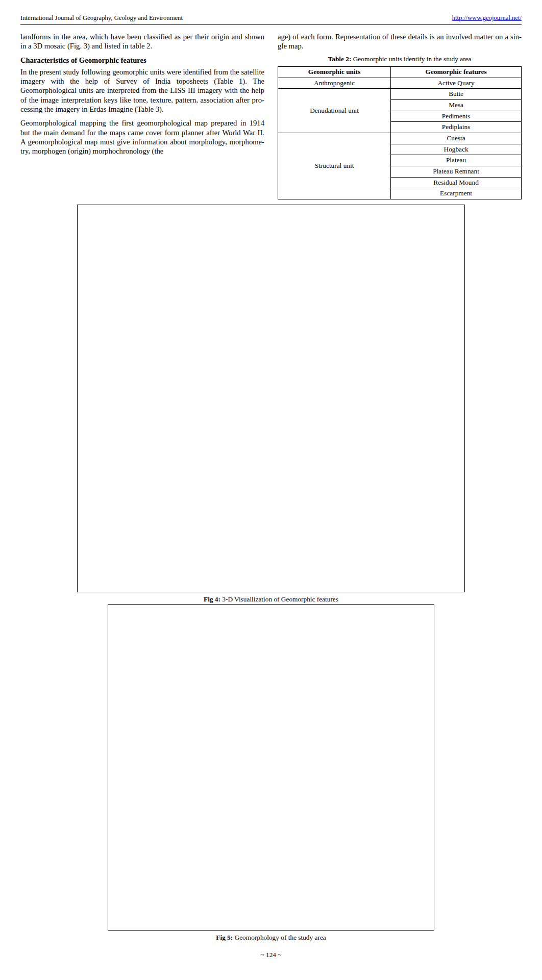International Journal of Geography, Geology and Environment http://www.geojournal.net/
landforms in the area, which have been classified as per their origin and shown in a 3D mosaic (Fig. 3) and listed in table 2.
Characteristics of Geomorphic features
In the present study following geomorphic units were identified from the satellite imagery with the help of Survey of India toposheets (Table 1). The Geomorphological units are interpreted from the LISS III imagery with the help of the image interpretation keys like tone, texture, pattern, association after processing the imagery in Erdas Imagine (Table 3).
Geomorphological mapping the first geomorphological map prepared in 1914 but the main demand for the maps came cover form planner after World War II. A geomorphological map must give information about morphology, morphometry, morphogen (origin) morphochronology (the
age) of each form. Representation of these details is an involved matter on a single map.
Table 2: Geomorphic units identify in the study area
| Geomorphic units | Geomorphic features |
| --- | --- |
| Anthropogenic | Active Quary |
| Denudational unit | Butte |
| Mesa |
| Pediments |
| Pediplains |
| Structural unit | Cuesta |
| Hogback |
| Plateau |
| Plateau Remnant |
| Residual Mound |
| Escarpment |
Fig 4: 3-D Visuallization of Geomorphic features
Fig 5: Geomorphology of the study area
~ 124 ~